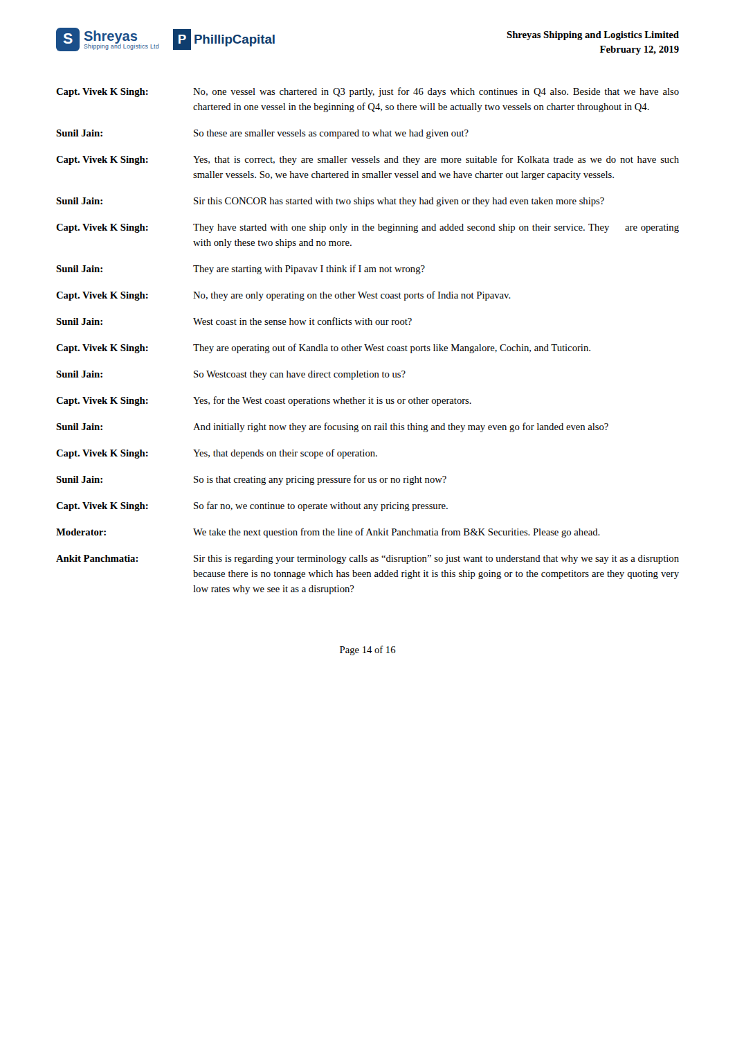S
Shreyas
Shipping and Logistics Ltd
P
PhillipCapital
Shreyas Shipping and Logistics Limited
February 12, 2019
| Capt. Vivek K Singh: | No, one vessel was chartered in Q3 partly, just for 46 days which continues in Q4 also. Beside that we have also chartered in one vessel in the beginning of Q4, so there will be actually two vessels on charter throughout in Q4. |
| Sunil Jain: | So these are smaller vessels as compared to what we had given out? |
| Capt. Vivek K Singh: | Yes, that is correct, they are smaller vessels and they are more suitable for Kolkata trade as we do not have such smaller vessels. So, we have chartered in smaller vessel and we have charter out larger capacity vessels. |
| Sunil Jain: | Sir this CONCOR has started with two ships what they had given or they had even taken more ships? |
| Capt. Vivek K Singh: | They have started with one ship only in the beginning and added second ship on their service. They are operating with only these two ships and no more. |
| Sunil Jain: | They are starting with Pipavav I think if I am not wrong? |
| Capt. Vivek K Singh: | No, they are only operating on the other West coast ports of India not Pipavav. |
| Sunil Jain: | West coast in the sense how it conflicts with our root? |
| Capt. Vivek K Singh: | They are operating out of Kandla to other West coast ports like Mangalore, Cochin, and Tuticorin. |
| Sunil Jain: | So Westcoast they can have direct completion to us? |
| Capt. Vivek K Singh: | Yes, for the West coast operations whether it is us or other operators. |
| Sunil Jain: | And initially right now they are focusing on rail this thing and they may even go for landed even also? |
| Capt. Vivek K Singh: | Yes, that depends on their scope of operation. |
| Sunil Jain: | So is that creating any pricing pressure for us or no right now? |
| Capt. Vivek K Singh: | So far no, we continue to operate without any pricing pressure. |
| Moderator: | We take the next question from the line of Ankit Panchmatia from B&K Securities. Please go ahead. |
| Ankit Panchmatia: | Sir this is regarding your terminology calls as “disruption” so just want to understand that why we say it as a disruption because there is no tonnage which has been added right it is this ship going or to the competitors are they quoting very low rates why we see it as a disruption? |
Page 14 of 16